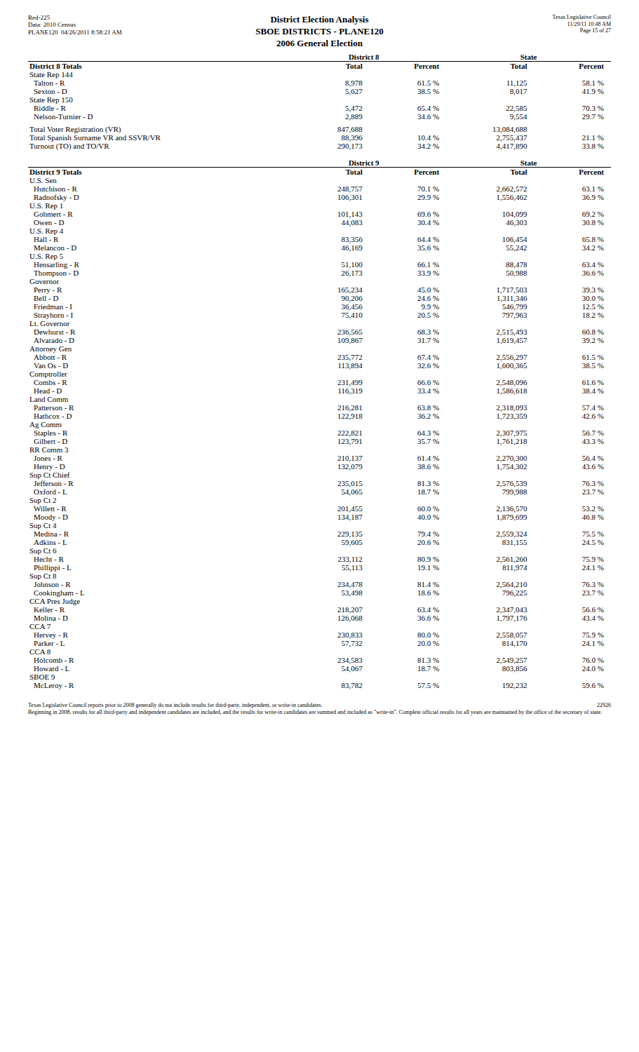Red-225
Data: 2010 Census
PLANE120 04/26/2011 8:58:21 AM
Texas Legislative Council
11/29/11 10:48 AM
Page 15 of 27
District Election Analysis
SBOE DISTRICTS - PLANE120
2006 General Election
| | District 8 | State |
| --- | --- | --- |
| District 8 Totals | Total | Percent | Total | Percent |
| State Rep 144 | | | | |
| Talton - R | 8,978 | 61.5 % | 11,125 | 58.1 % |
| Sexton - D | 5,627 | 38.5 % | 8,017 | 41.9 % |
| State Rep 150 | | | | |
| Riddle - R | 5,472 | 65.4 % | 22,585 | 70.3 % |
| Nelson-Turnier - D | 2,889 | 34.6 % | 9,554 | 29.7 % |
| Total Voter Registration (VR) | 847,688 | | 13,084,688 | |
| Total Spanish Surname VR and SSVR/VR | 88,396 | 10.4 % | 2,755,437 | 21.1 % |
| Turnout (TO) and TO/VR | 290,173 | 34.2 % | 4,417,890 | 33.8 % |
| | District 9 | State |
| --- | --- | --- |
| District 9 Totals | Total | Percent | Total | Percent |
| U.S. Sen | | | | |
| Hutchison - R | 248,757 | 70.1 % | 2,662,572 | 63.1 % |
| Radnofsky - D | 106,301 | 29.9 % | 1,556,462 | 36.9 % |
| U.S. Rep 1 | | | | |
| Gohmert - R | 101,143 | 69.6 % | 104,099 | 69.2 % |
| Owen - D | 44,083 | 30.4 % | 46,303 | 30.8 % |
| U.S. Rep 4 | | | | |
| Hall - R | 83,356 | 64.4 % | 106,454 | 65.8 % |
| Melancon - D | 46,169 | 35.6 % | 55,242 | 34.2 % |
| U.S. Rep 5 | | | | |
| Hensarling - R | 51,100 | 66.1 % | 88,478 | 63.4 % |
| Thompson - D | 26,173 | 33.9 % | 50,988 | 36.6 % |
| Governor | | | | |
| Perry - R | 165,234 | 45.0 % | 1,717,503 | 39.3 % |
| Bell - D | 90,206 | 24.6 % | 1,311,346 | 30.0 % |
| Friedman - I | 36,456 | 9.9 % | 546,799 | 12.5 % |
| Strayhorn - I | 75,410 | 20.5 % | 797,963 | 18.2 % |
| Lt. Governor | | | | |
| Dewhurst - R | 236,565 | 68.3 % | 2,515,493 | 60.8 % |
| Alvarado - D | 109,867 | 31.7 % | 1,619,457 | 39.2 % |
| Attorney Gen | | | | |
| Abbott - R | 235,772 | 67.4 % | 2,556,297 | 61.5 % |
| Van Os - D | 113,894 | 32.6 % | 1,600,365 | 38.5 % |
| Comptroller | | | | |
| Combs - R | 231,499 | 66.6 % | 2,548,096 | 61.6 % |
| Head - D | 116,319 | 33.4 % | 1,586,618 | 38.4 % |
| Land Comm | | | | |
| Patterson - R | 216,281 | 63.8 % | 2,318,093 | 57.4 % |
| Hathcox - D | 122,918 | 36.2 % | 1,723,359 | 42.6 % |
| Ag Comm | | | | |
| Staples - R | 222,821 | 64.3 % | 2,307,975 | 56.7 % |
| Gilbert - D | 123,791 | 35.7 % | 1,761,218 | 43.3 % |
| RR Comm 3 | | | | |
| Jones - R | 210,137 | 61.4 % | 2,270,300 | 56.4 % |
| Henry - D | 132,079 | 38.6 % | 1,754,302 | 43.6 % |
| Sup Ct Chief | | | | |
| Jefferson - R | 235,015 | 81.3 % | 2,576,539 | 76.3 % |
| Oxford - L | 54,065 | 18.7 % | 799,988 | 23.7 % |
| Sup Ct 2 | | | | |
| Willett - R | 201,455 | 60.0 % | 2,136,570 | 53.2 % |
| Moody - D | 134,187 | 40.0 % | 1,879,699 | 46.8 % |
| Sup Ct 4 | | | | |
| Medina - R | 229,135 | 79.4 % | 2,559,324 | 75.5 % |
| Adkins - L | 59,605 | 20.6 % | 831,155 | 24.5 % |
| Sup Ct 6 | | | | |
| Hecht - R | 233,112 | 80.9 % | 2,561,260 | 75.9 % |
| Phillippi - L | 55,113 | 19.1 % | 811,974 | 24.1 % |
| Sup Ct 8 | | | | |
| Johnson - R | 234,478 | 81.4 % | 2,564,210 | 76.3 % |
| Cookingham - L | 53,498 | 18.6 % | 796,225 | 23.7 % |
| CCA Pres Judge | | | | |
| Keller - R | 218,207 | 63.4 % | 2,347,043 | 56.6 % |
| Molina - D | 126,068 | 36.6 % | 1,797,176 | 43.4 % |
| CCA 7 | | | | |
| Hervey - R | 230,833 | 80.0 % | 2,558,057 | 75.9 % |
| Parker - L | 57,732 | 20.0 % | 814,170 | 24.1 % |
| CCA 8 | | | | |
| Holcomb - R | 234,583 | 81.3 % | 2,549,257 | 76.0 % |
| Howard - L | 54,067 | 18.7 % | 803,856 | 24.0 % |
| SBOE 9 | | | | |
| McLeroy - R | 83,782 | 57.5 % | 192,232 | 59.6 % |
Texas Legislative Council reports prior to 2008 generally do not include results for third-party, independent, or write-in candidates.
Beginning in 2008, results for all third-party and independent candidates are included, and the results for write-in candidates are summed and included as "write-in". Complete official results for all years are maintained by the office of the secretary of state.
22926